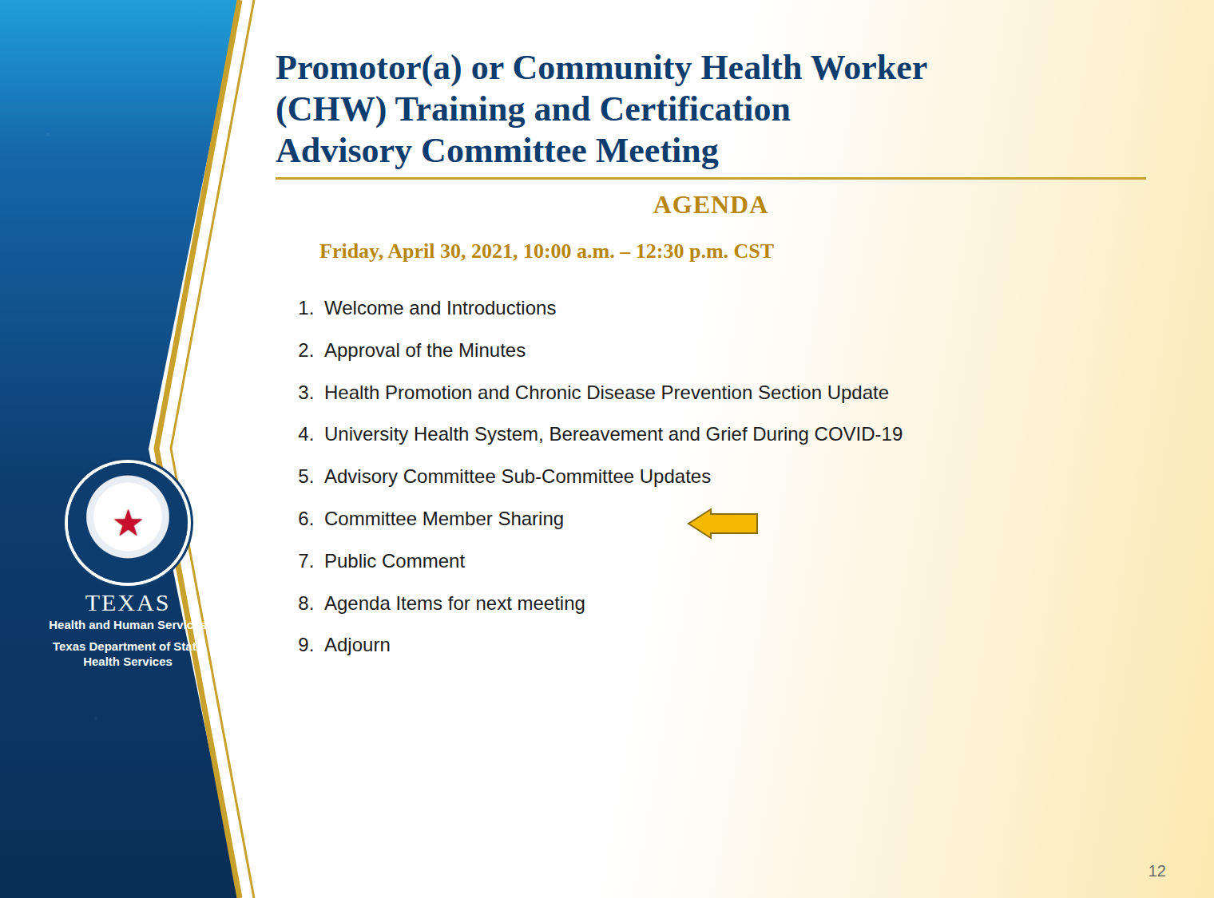★
TEXAS
Health and Human Services
Texas Department of State
Health Services
Promotor(a) or Community Health Worker
(CHW) Training and Certification
Advisory Committee Meeting
AGENDA
Friday, April 30, 2021, 10:00 a.m. – 12:30 p.m. CST
Welcome and Introductions
Approval of the Minutes
Health Promotion and Chronic Disease Prevention Section Update
University Health System, Bereavement and Grief During COVID-19
Advisory Committee Sub-Committee Updates
Committee Member Sharing
Public Comment
Agenda Items for next meeting
Adjourn
12